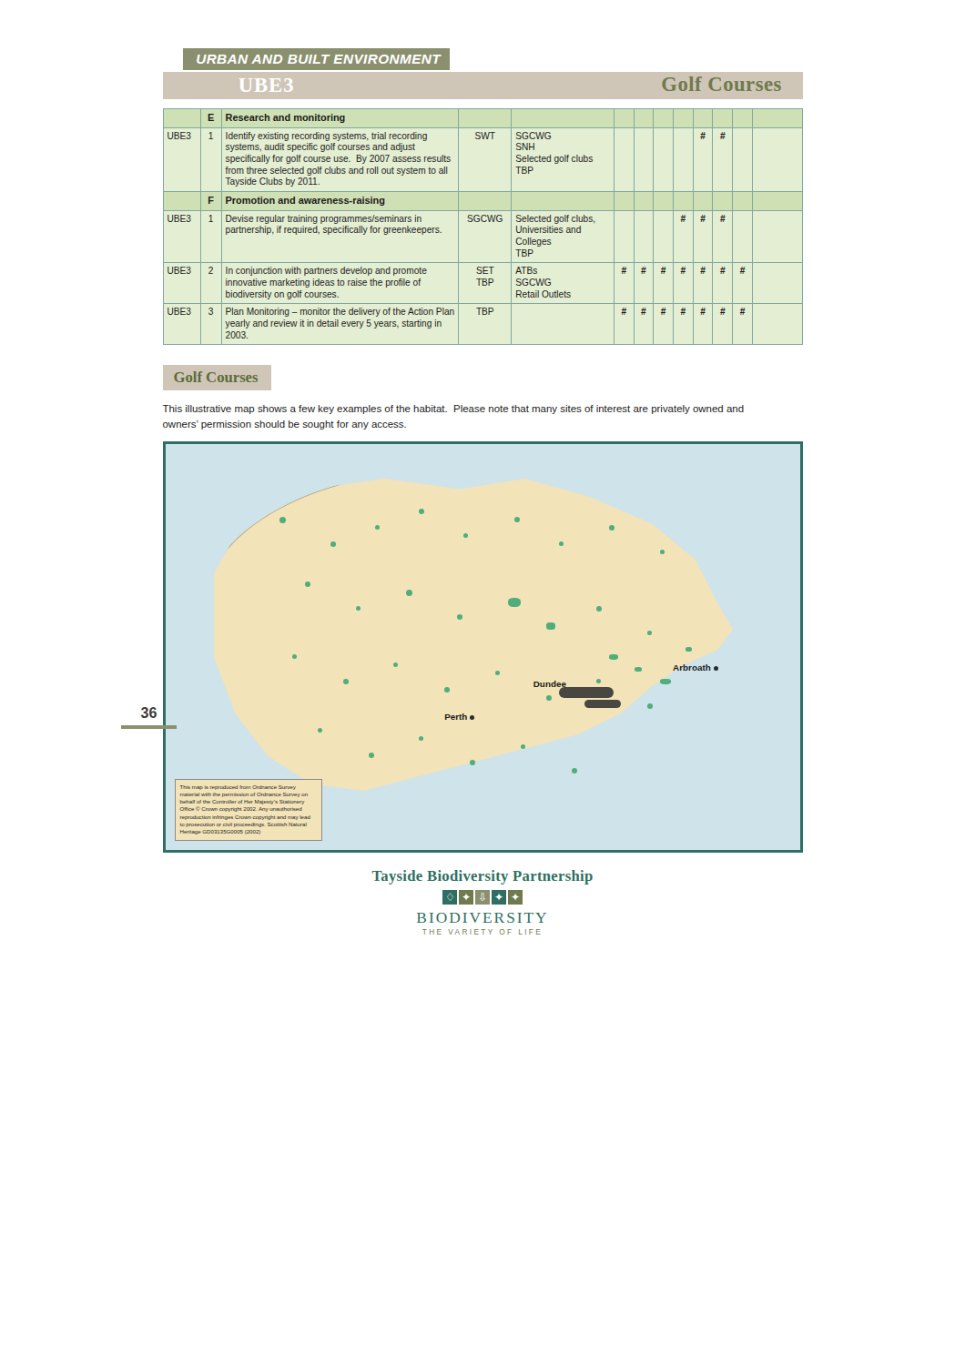URBAN AND BUILT ENVIRONMENT
UBE3 Golf Courses
| | E | Research and monitoring | | | | | | | | | | |
| UBE3 | 1 | Identify existing recording systems, trial recording systems, audit specific golf courses and adjust specifically for golf course use. By 2007 assess results from three selected golf clubs and roll out system to all Tayside Clubs by 2011. | SWT | SGCWG SNH Selected golf clubs TBP | | | | | # | # | | |
| | F | Promotion and awareness-raising | | | | | | | | | | |
| UBE3 | 1 | Devise regular training programmes/seminars in partnership, if required, specifically for greenkeepers. | SGCWG | Selected golf clubs, Universities and Colleges TBP | | | | # | # | # | | |
| UBE3 | 2 | In conjunction with partners develop and promote innovative marketing ideas to raise the profile of biodiversity on golf courses. | SET TBP | ATBs SGCWG Retail Outlets | # | # | # | # | # | # | # | |
| UBE3 | 3 | Plan Monitoring – monitor the delivery of the Action Plan yearly and review it in detail every 5 years, starting in 2003. | TBP | | # | # | # | # | # | # | # | |
Golf Courses
This illustrative map shows a few key examples of the habitat. Please note that many sites of interest are privately owned and owners’ permission should be sought for any access.
Arbroath
Dundee
Perth
This map is reproduced from Ordnance Survey material with the permission of Ordnance Survey on behalf of the Controller of Her Majesty’s Stationery Office © Crown copyright 2002. Any unauthorised reproduction infringes Crown copyright and may lead to prosecution or civil proceedings. Scottish Natural Heritage GD03135G0005 (2002)
36
Tayside Biodiversity Partnership
♢✦⇩✦✦
BIODIVERSITY
THE VARIETY OF LIFE